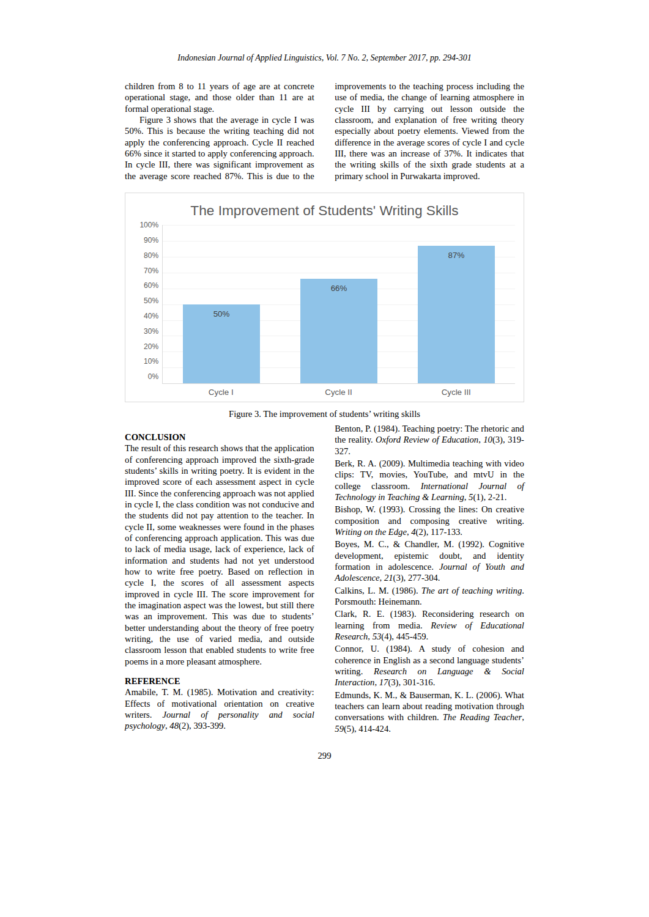Indonesian Journal of Applied Linguistics, Vol. 7 No. 2, September 2017, pp. 294-301
children from 8 to 11 years of age are at concrete operational stage, and those older than 11 are at formal operational stage.
Figure 3 shows that the average in cycle I was 50%. This is because the writing teaching did not apply the conferencing approach. Cycle II reached 66% since it started to apply conferencing approach. In cycle III, there was significant improvement as the average score reached 87%. This is due to the improvements to the teaching process including the use of media, the change of learning atmosphere in cycle III by carrying out lesson outside the classroom, and explanation of free writing theory especially about poetry elements. Viewed from the difference in the average scores of cycle I and cycle III, there was an increase of 37%. It indicates that the writing skills of the sixth grade students at a primary school in Purwakarta improved.
The Improvement of Students' Writing Skills
100% 90% 80% 70% 60% 50% 40% 30% 20% 10% 0%
50%
66%
87%
Cycle I Cycle II Cycle III
Figure 3. The improvement of students’ writing skills
Conclusion
The result of this research shows that the application of conferencing approach improved the sixth-grade students’ skills in writing poetry. It is evident in the improved score of each assessment aspect in cycle III. Since the conferencing approach was not applied in cycle I, the class condition was not conducive and the students did not pay attention to the teacher. In cycle II, some weaknesses were found in the phases of conferencing approach application. This was due to lack of media usage, lack of experience, lack of information and students had not yet understood how to write free poetry. Based on reflection in cycle I, the scores of all assessment aspects improved in cycle III. The score improvement for the imagination aspect was the lowest, but still there was an improvement. This was due to students’ better understanding about the theory of free poetry writing, the use of varied media, and outside classroom lesson that enabled students to write free poems in a more pleasant atmosphere.
Reference
Amabile, T. M. (1985). Motivation and creativity: Effects of motivational orientation on creative writers. Journal of personality and social psychology, 48(2), 393-399.
Benton, P. (1984). Teaching poetry: The rhetoric and the reality. Oxford Review of Education, 10(3), 319-327.
Berk, R. A. (2009). Multimedia teaching with video clips: TV, movies, YouTube, and mtvU in the college classroom. International Journal of Technology in Teaching & Learning, 5(1), 2-21.
Bishop, W. (1993). Crossing the lines: On creative composition and composing creative writing. Writing on the Edge, 4(2), 117-133.
Boyes, M. C., & Chandler, M. (1992). Cognitive development, epistemic doubt, and identity formation in adolescence. Journal of Youth and Adolescence, 21(3), 277-304.
Calkins, L. M. (1986). The art of teaching writing. Porsmouth: Heinemann.
Clark, R. E. (1983). Reconsidering research on learning from media. Review of Educational Research, 53(4), 445-459.
Connor, U. (1984). A study of cohesion and coherence in English as a second language students’ writing. Research on Language & Social Interaction, 17(3), 301-316.
Edmunds, K. M., & Bauserman, K. L. (2006). What teachers can learn about reading motivation through conversations with children. The Reading Teacher, 59(5), 414-424.
299